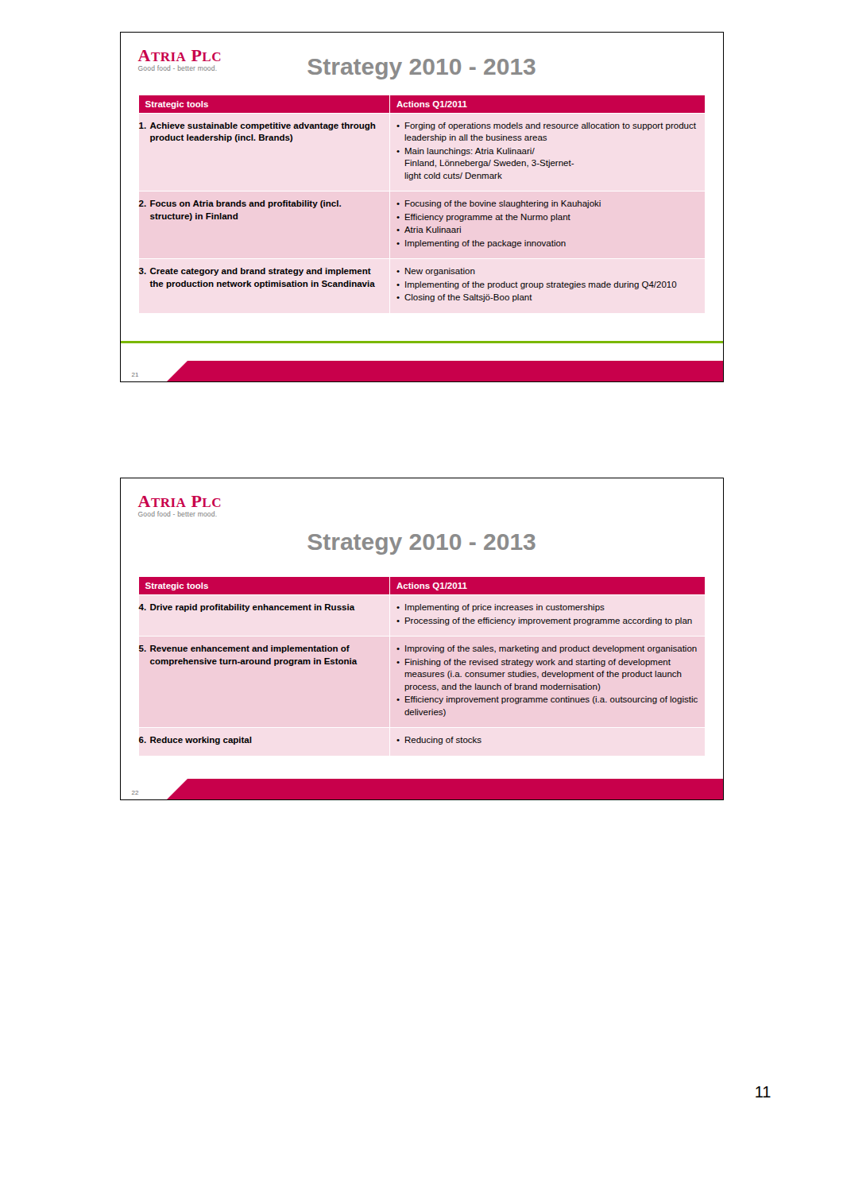ATRIA PLC
Good food - better mood.
Strategy 2010 - 2013
| Strategic tools | Actions Q1/2011 |
| --- | --- |
| 1. Achieve sustainable competitive advantage through product leadership (incl. Brands) | Forging of operations models and resource allocation to support product leadership in all the business areas Main launchings: Atria Kulinaari/ Finland, Lönneberga/ Sweden, 3-Stjernet- light cold cuts/ Denmark |
| 2. Focus on Atria brands and profitability (incl. structure) in Finland | Focusing of the bovine slaughtering in Kauhajoki Efficiency programme at the Nurmo plant Atria Kulinaari Implementing of the package innovation |
| 3. Create category and brand strategy and implement the production network optimisation in Scandinavia | New organisation Implementing of the product group strategies made during Q4/2010 Closing of the Saltsjö-Boo plant |
21
ATRIA PLC
Good food - better mood.
Strategy 2010 - 2013
| Strategic tools | Actions Q1/2011 |
| --- | --- |
| 4. Drive rapid profitability enhancement in Russia | Implementing of price increases in customerships Processing of the efficiency improvement programme according to plan |
| 5. Revenue enhancement and implementation of comprehensive turn-around program in Estonia | Improving of the sales, marketing and product development organisation Finishing of the revised strategy work and starting of development measures (i.a. consumer studies, development of the product launch process, and the launch of brand modernisation) Efficiency improvement programme continues (i.a. outsourcing of logistic deliveries) |
| 6. Reduce working capital | Reducing of stocks |
22
11